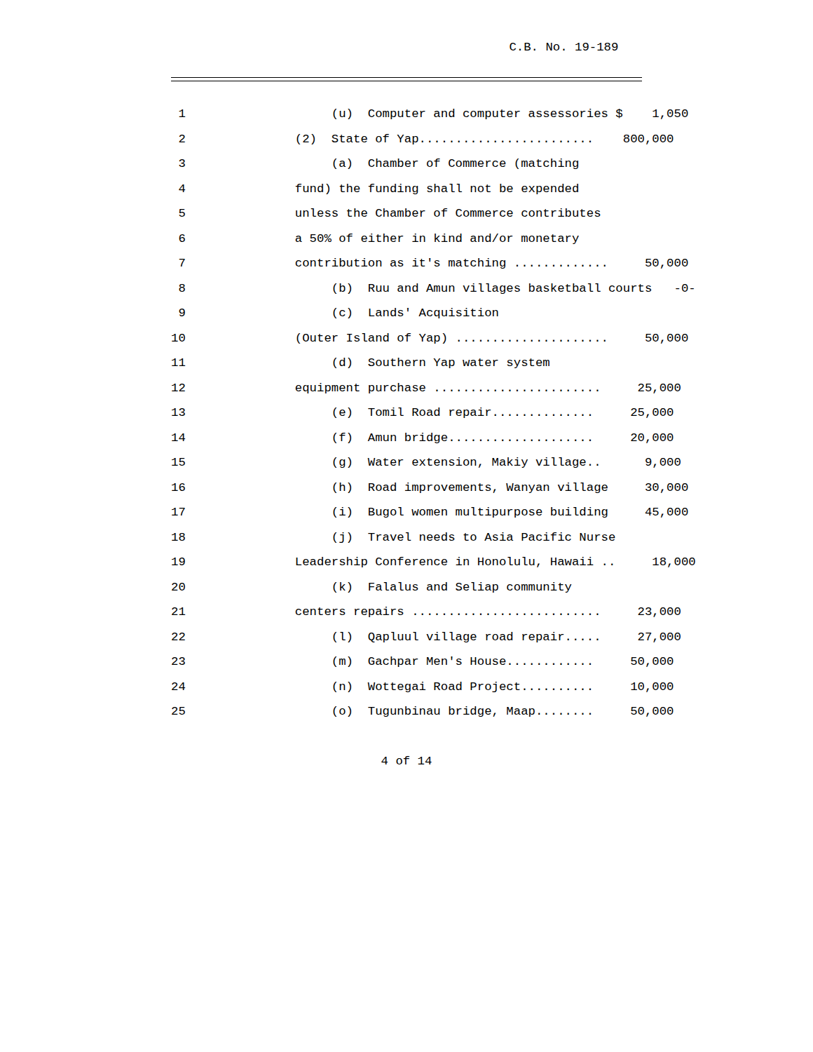C.B. No. 19-189
| 1 | (u) Computer and computer assessories $ 1,050 |
| 2 | (2) State of Yap........................ 800,000 |
| 3 | (a) Chamber of Commerce (matching |
| 4 | fund) the funding shall not be expended |
| 5 | unless the Chamber of Commerce contributes |
| 6 | a 50% of either in kind and/or monetary |
| 7 | contribution as it's matching ............. 50,000 |
| 8 | (b) Ruu and Amun villages basketball courts -0- |
| 9 | (c) Lands' Acquisition |
| 10 | (Outer Island of Yap) ..................... 50,000 |
| 11 | (d) Southern Yap water system |
| 12 | equipment purchase ....................... 25,000 |
| 13 | (e) Tomil Road repair.............. 25,000 |
| 14 | (f) Amun bridge.................... 20,000 |
| 15 | (g) Water extension, Makiy village.. 9,000 |
| 16 | (h) Road improvements, Wanyan village 30,000 |
| 17 | (i) Bugol women multipurpose building 45,000 |
| 18 | (j) Travel needs to Asia Pacific Nurse |
| 19 | Leadership Conference in Honolulu, Hawaii .. 18,000 |
| 20 | (k) Falalus and Seliap community |
| 21 | centers repairs .......................... 23,000 |
| 22 | (l) Qapluul village road repair..... 27,000 |
| 23 | (m) Gachpar Men's House............ 50,000 |
| 24 | (n) Wottegai Road Project.......... 10,000 |
| 25 | (o) Tugunbinau bridge, Maap........ 50,000 |
4 of 14